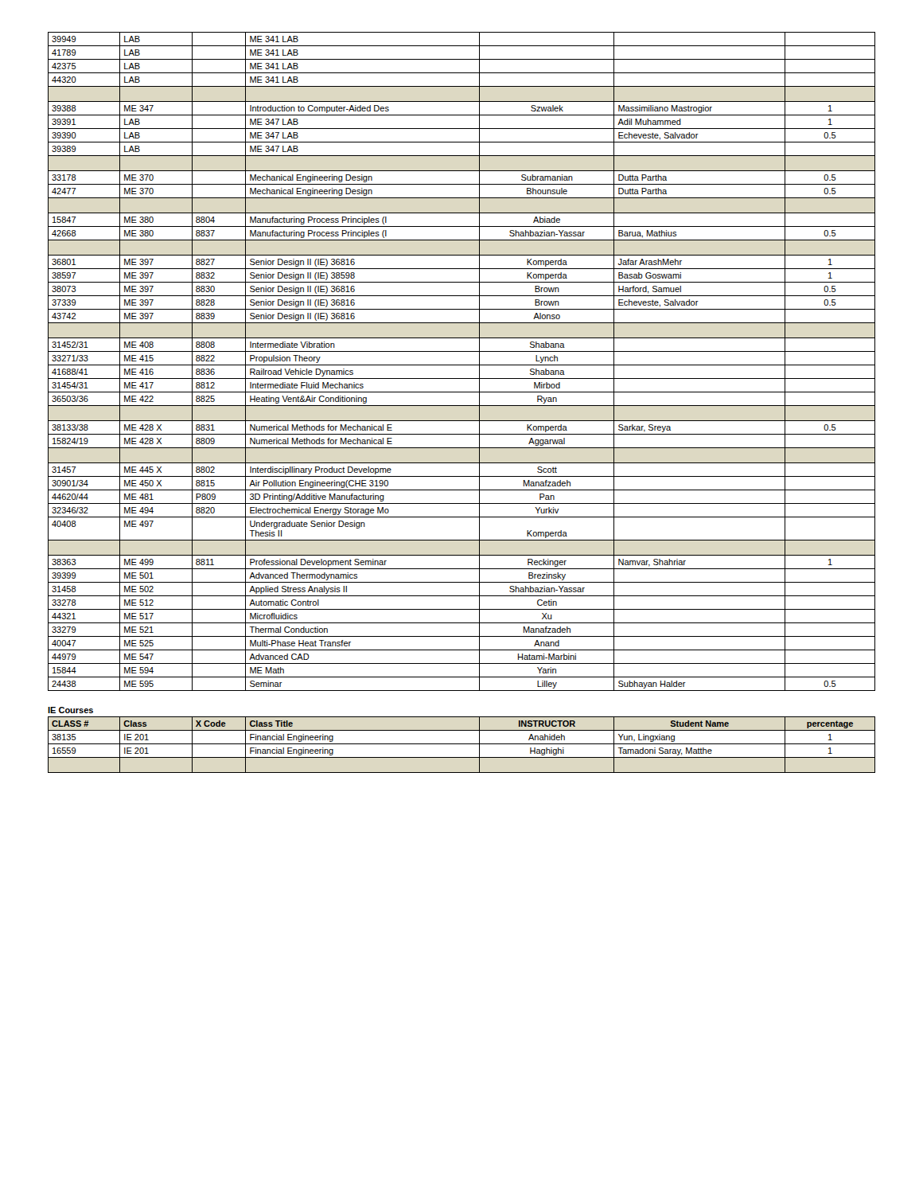| 39949 | LAB | | ME 341 LAB | | | |
| 41789 | LAB | | ME 341 LAB | | | |
| 42375 | LAB | | ME 341 LAB | | | |
| 44320 | LAB | | ME 341 LAB | | | |
| 39388 | ME 347 | | Introduction to Computer-Aided Des | Szwalek | Massimiliano Mastrogior | 1 |
| 39391 | LAB | | ME 347 LAB | | Adil Muhammed | 1 |
| 39390 | LAB | | ME 347 LAB | | Echeveste, Salvador | 0.5 |
| 39389 | LAB | | ME 347 LAB | | | |
| 33178 | ME 370 | | Mechanical Engineering Design | Subramanian | Dutta Partha | 0.5 |
| 42477 | ME 370 | | Mechanical Engineering Design | Bhounsule | Dutta Partha | 0.5 |
| 15847 | ME 380 | 8804 | Manufacturing Process Principles (I | Abiade | | |
| 42668 | ME 380 | 8837 | Manufacturing Process Principles (I | Shahbazian-Yassar | Barua, Mathius | 0.5 |
| 36801 | ME 397 | 8827 | Senior Design II (IE) 36816 | Komperda | Jafar ArashMehr | 1 |
| 38597 | ME 397 | 8832 | Senior Design II (IE) 38598 | Komperda | Basab Goswami | 1 |
| 38073 | ME 397 | 8830 | Senior Design II (IE) 36816 | Brown | Harford, Samuel | 0.5 |
| 37339 | ME 397 | 8828 | Senior Design II (IE) 36816 | Brown | Echeveste, Salvador | 0.5 |
| 43742 | ME 397 | 8839 | Senior Design II (IE) 36816 | Alonso | | |
| 31452/31 | ME 408 | 8808 | Intermediate Vibration | Shabana | | |
| 33271/33 | ME 415 | 8822 | Propulsion Theory | Lynch | | |
| 41688/41 | ME 416 | 8836 | Railroad Vehicle Dynamics | Shabana | | |
| 31454/31 | ME 417 | 8812 | Intermediate Fluid Mechanics | Mirbod | | |
| 36503/36 | ME 422 | 8825 | Heating Vent&Air Conditioning | Ryan | | |
| 38133/38 | ME 428 X | 8831 | Numerical Methods for Mechanical E | Komperda | Sarkar, Sreya | 0.5 |
| 15824/19 | ME 428 X | 8809 | Numerical Methods for Mechanical E | Aggarwal | | |
| 31457 | ME 445 X | 8802 | Interdiscipllinary Product Developme | Scott | | |
| 30901/34 | ME 450 X | 8815 | Air Pollution Engineering(CHE 3190 | Manafzadeh | | |
| 44620/44 | ME 481 | P809 | 3D Printing/Additive Manufacturing | Pan | | |
| 32346/32 | ME 494 | 8820 | Electrochemical Energy Storage Mo | Yurkiv | | |
| 40408 | ME 497 | | Undergraduate Senior Design Thesis II | Komperda | | |
| 38363 | ME 499 | 8811 | Professional Development Seminar | Reckinger | Namvar, Shahriar | 1 |
| 39399 | ME 501 | | Advanced Thermodynamics | Brezinsky | | |
| 31458 | ME 502 | | Applied Stress Analysis II | Shahbazian-Yassar | | |
| 33278 | ME 512 | | Automatic Control | Cetin | | |
| 44321 | ME 517 | | Microfluidics | Xu | | |
| 33279 | ME 521 | | Thermal Conduction | Manafzadeh | | |
| 40047 | ME 525 | | Multi-Phase Heat Transfer | Anand | | |
| 44979 | ME 547 | | Advanced CAD | Hatami-Marbini | | |
| 15844 | ME 594 | | ME Math | Yarin | | |
| 24438 | ME 595 | | Seminar | Lilley | Subhayan Halder | 0.5 |
IE Courses
| CLASS # | Class | X Code | Class Title | INSTRUCTOR | Student Name | percentage |
| --- | --- | --- | --- | --- | --- | --- |
| 38135 | IE 201 | | Financial Engineering | Anahideh | Yun, Lingxiang | 1 |
| 16559 | IE 201 | | Financial Engineering | Haghighi | Tamadoni Saray, Matthe | 1 |